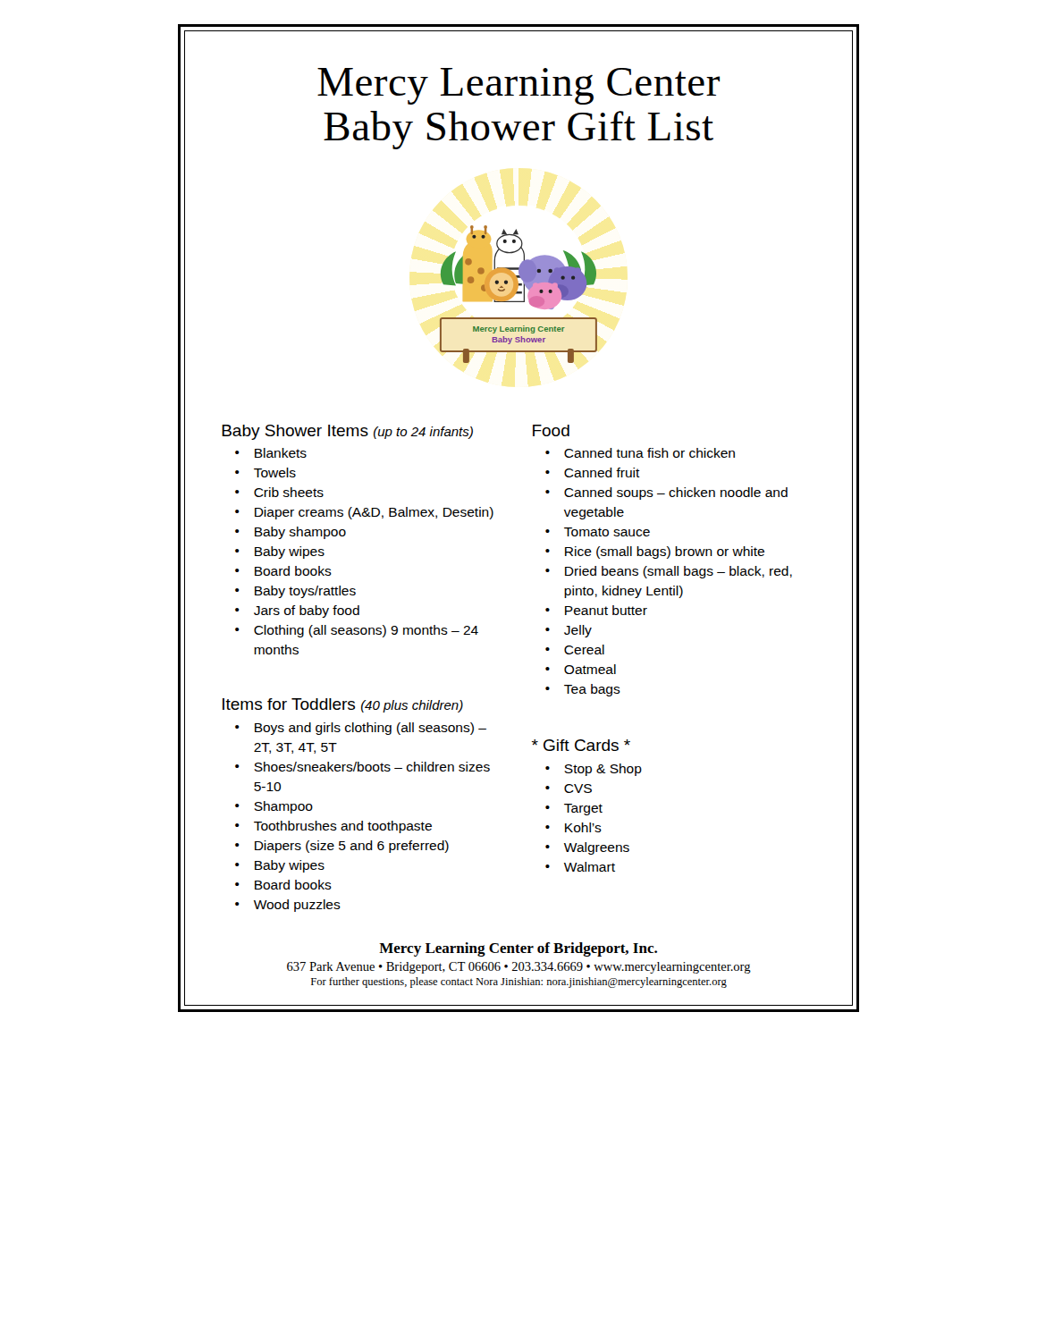Mercy Learning Center
Baby Shower Gift List
Mercy Learning Center
Baby Shower
Baby Shower Items (up to 24 infants)
Blankets
Towels
Crib sheets
Diaper creams (A&D, Balmex, Desetin)
Baby shampoo
Baby wipes
Board books
Baby toys/rattles
Jars of baby food
Clothing (all seasons) 9 months – 24 months
Items for Toddlers (40 plus children)
Boys and girls clothing (all seasons) – 2T, 3T, 4T, 5T
Shoes/sneakers/boots – children sizes 5-10
Shampoo
Toothbrushes and toothpaste
Diapers (size 5 and 6 preferred)
Baby wipes
Board books
Wood puzzles
Food
Canned tuna fish or chicken
Canned fruit
Canned soups – chicken noodle and vegetable
Tomato sauce
Rice (small bags) brown or white
Dried beans (small bags – black, red, pinto, kidney Lentil)
Peanut butter
Jelly
Cereal
Oatmeal
Tea bags
* Gift Cards *
Stop & Shop
CVS
Target
Kohl’s
Walgreens
Walmart
Mercy Learning Center of Bridgeport, Inc.
637 Park Avenue • Bridgeport, CT 06606 • 203.334.6669 • www.mercylearningcenter.org
For further questions, please contact Nora Jinishian: nora.jinishian@mercylearningcenter.org